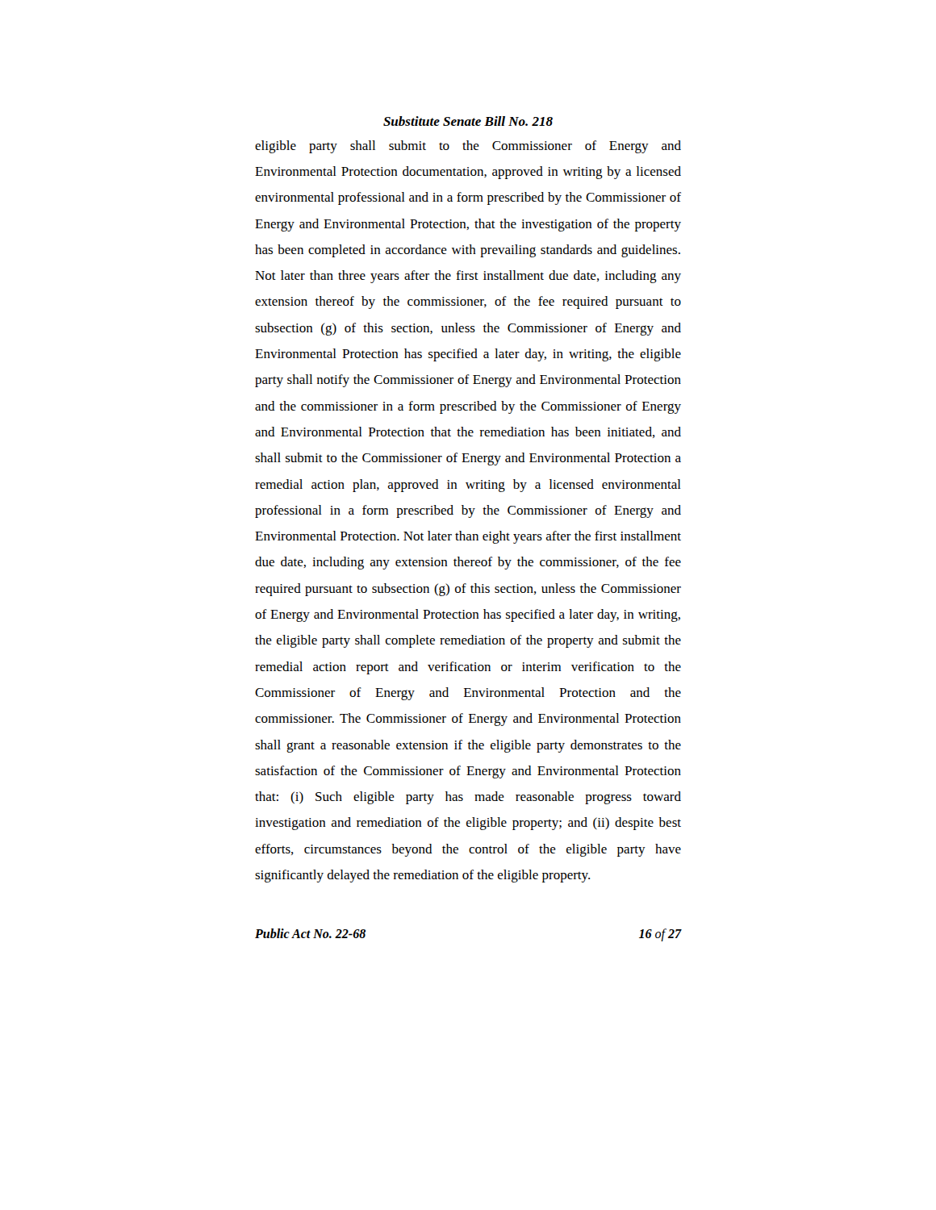Substitute Senate Bill No. 218
eligible party shall submit to the Commissioner of Energy and Environmental Protection documentation, approved in writing by a licensed environmental professional and in a form prescribed by the Commissioner of Energy and Environmental Protection, that the investigation of the property has been completed in accordance with prevailing standards and guidelines. Not later than three years after the first installment due date, including any extension thereof by the commissioner, of the fee required pursuant to subsection (g) of this section, unless the Commissioner of Energy and Environmental Protection has specified a later day, in writing, the eligible party shall notify the Commissioner of Energy and Environmental Protection and the commissioner in a form prescribed by the Commissioner of Energy and Environmental Protection that the remediation has been initiated, and shall submit to the Commissioner of Energy and Environmental Protection a remedial action plan, approved in writing by a licensed environmental professional in a form prescribed by the Commissioner of Energy and Environmental Protection. Not later than eight years after the first installment due date, including any extension thereof by the commissioner, of the fee required pursuant to subsection (g) of this section, unless the Commissioner of Energy and Environmental Protection has specified a later day, in writing, the eligible party shall complete remediation of the property and submit the remedial action report and verification or interim verification to the Commissioner of Energy and Environmental Protection and the commissioner. The Commissioner of Energy and Environmental Protection shall grant a reasonable extension if the eligible party demonstrates to the satisfaction of the Commissioner of Energy and Environmental Protection that: (i) Such eligible party has made reasonable progress toward investigation and remediation of the eligible property; and (ii) despite best efforts, circumstances beyond the control of the eligible party have significantly delayed the remediation of the eligible property.
Public Act No. 22-68 16 of 27